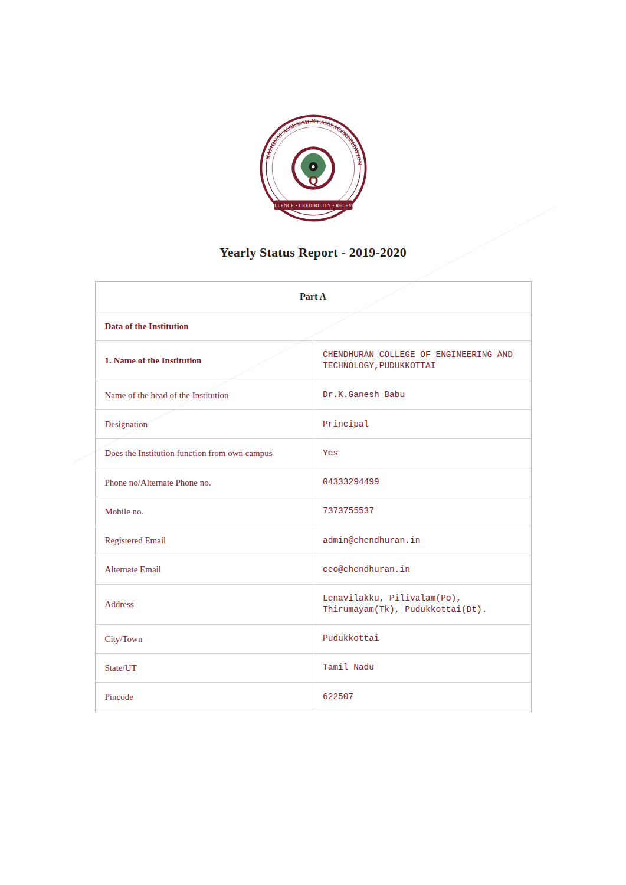NATIONAL ASSESSMENT AND ACCREDITATION COUNCIL Q EXCELLENCE • CREDIBILITY • RELEVANCE
Yearly Status Report - 2019-2020
| Part A |
| Data of the Institution |
| 1. Name of the Institution | CHENDHURAN COLLEGE OF ENGINEERING AND TECHNOLOGY,PUDUKKOTTAI |
| Name of the head of the Institution | Dr.K.Ganesh Babu |
| Designation | Principal |
| Does the Institution function from own campus | Yes |
| Phone no/Alternate Phone no. | 04333294499 |
| Mobile no. | 7373755537 |
| Registered Email | admin@chendhuran.in |
| Alternate Email | ceo@chendhuran.in |
| Address | Lenavilakku, Pilivalam(Po), Thirumayam(Tk), Pudukkottai(Dt). |
| City/Town | Pudukkottai |
| State/UT | Tamil Nadu |
| Pincode | 622507 |